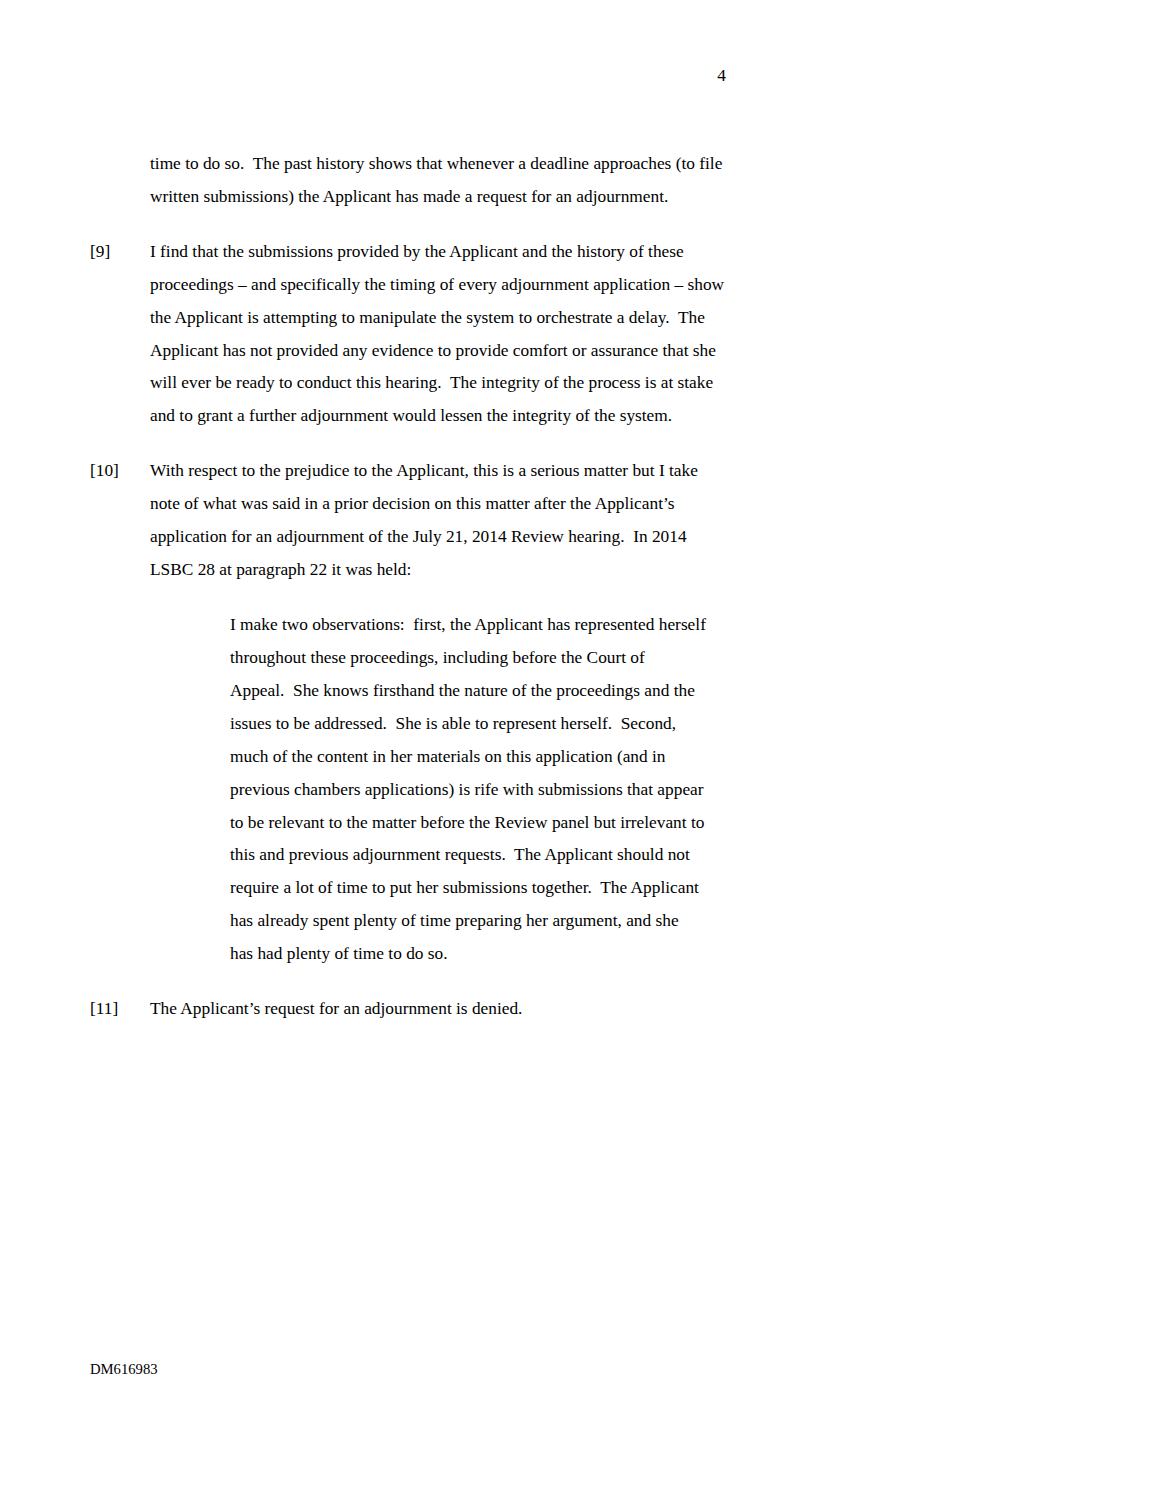4
time to do so. The past history shows that whenever a deadline approaches (to file written submissions) the Applicant has made a request for an adjournment.
[9]
I find that the submissions provided by the Applicant and the history of these proceedings – and specifically the timing of every adjournment application – show the Applicant is attempting to manipulate the system to orchestrate a delay. The Applicant has not provided any evidence to provide comfort or assurance that she will ever be ready to conduct this hearing. The integrity of the process is at stake and to grant a further adjournment would lessen the integrity of the system.
[10]
With respect to the prejudice to the Applicant, this is a serious matter but I take note of what was said in a prior decision on this matter after the Applicant’s application for an adjournment of the July 21, 2014 Review hearing. In 2014 LSBC 28 at paragraph 22 it was held:
I make two observations: first, the Applicant has represented herself throughout these proceedings, including before the Court of Appeal. She knows firsthand the nature of the proceedings and the issues to be addressed. She is able to represent herself. Second, much of the content in her materials on this application (and in previous chambers applications) is rife with submissions that appear to be relevant to the matter before the Review panel but irrelevant to this and previous adjournment requests. The Applicant should not require a lot of time to put her submissions together. The Applicant has already spent plenty of time preparing her argument, and she has had plenty of time to do so.
[11]
The Applicant’s request for an adjournment is denied.
DM616983